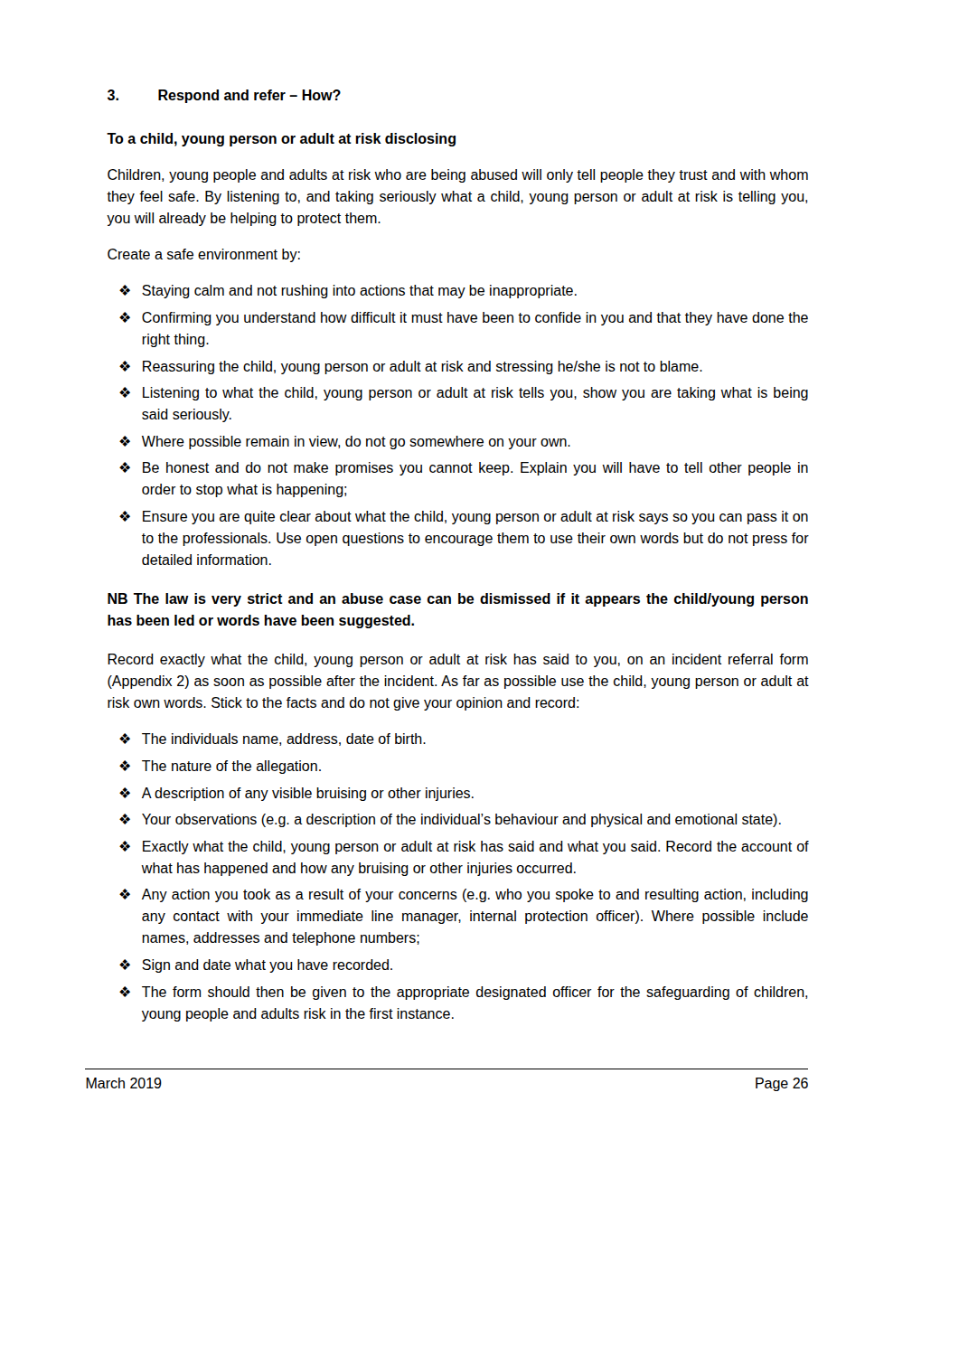3. Respond and refer – How?
To a child, young person or adult at risk disclosing
Children, young people and adults at risk who are being abused will only tell people they trust and with whom they feel safe. By listening to, and taking seriously what a child, young person or adult at risk is telling you, you will already be helping to protect them.
Create a safe environment by:
Staying calm and not rushing into actions that may be inappropriate.
Confirming you understand how difficult it must have been to confide in you and that they have done the right thing.
Reassuring the child, young person or adult at risk and stressing he/she is not to blame.
Listening to what the child, young person or adult at risk tells you, show you are taking what is being said seriously.
Where possible remain in view, do not go somewhere on your own.
Be honest and do not make promises you cannot keep. Explain you will have to tell other people in order to stop what is happening;
Ensure you are quite clear about what the child, young person or adult at risk says so you can pass it on to the professionals. Use open questions to encourage them to use their own words but do not press for detailed information.
NB The law is very strict and an abuse case can be dismissed if it appears the child/young person has been led or words have been suggested.
Record exactly what the child, young person or adult at risk has said to you, on an incident referral form (Appendix 2) as soon as possible after the incident. As far as possible use the child, young person or adult at risk own words. Stick to the facts and do not give your opinion and record:
The individuals name, address, date of birth.
The nature of the allegation.
A description of any visible bruising or other injuries.
Your observations (e.g. a description of the individual’s behaviour and physical and emotional state).
Exactly what the child, young person or adult at risk has said and what you said. Record the account of what has happened and how any bruising or other injuries occurred.
Any action you took as a result of your concerns (e.g. who you spoke to and resulting action, including any contact with your immediate line manager, internal protection officer). Where possible include names, addresses and telephone numbers;
Sign and date what you have recorded.
The form should then be given to the appropriate designated officer for the safeguarding of children, young people and adults risk in the first instance.
March 2019 Page 26